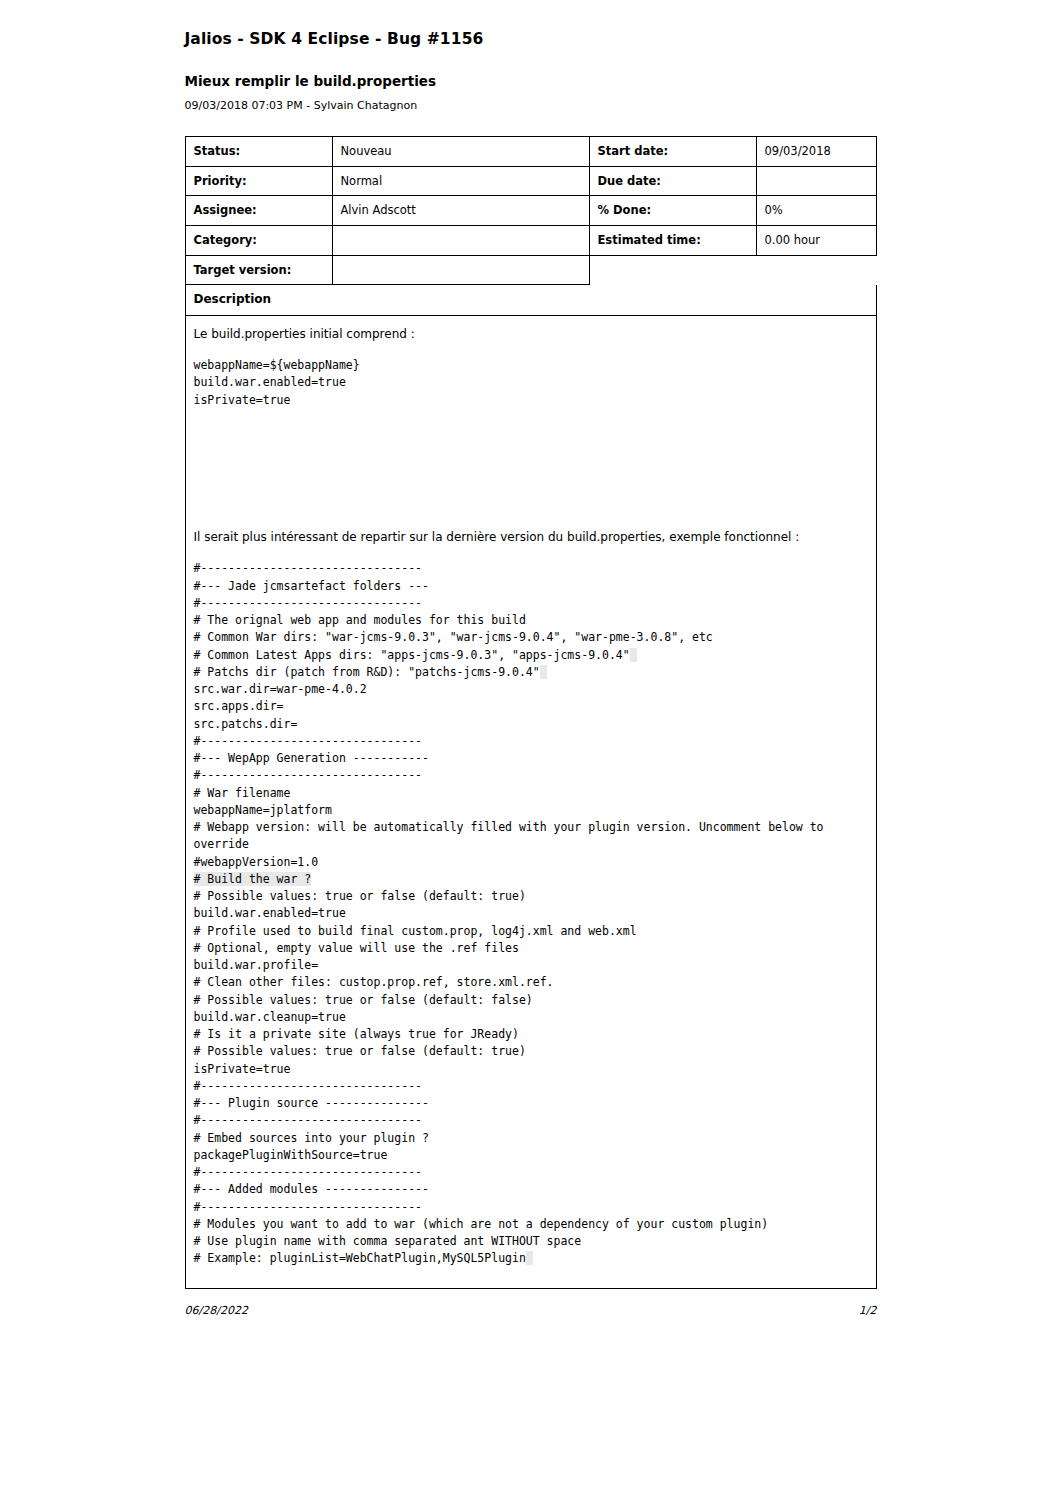Jalios - SDK 4 Eclipse - Bug #1156
Mieux remplir le build.properties
09/03/2018 07:03 PM - Sylvain Chatagnon
| Status: | Nouveau | Start date: | 09/03/2018 |
| Priority: | Normal | Due date: | |
| Assignee: | Alvin Adscott | % Done: | 0% |
| Category: | | Estimated time: | 0.00 hour |
| Target version: | | | |
Description
Le build.properties initial comprend :
webappName=${webappName}
build.war.enabled=true
isPrivate=true
Il serait plus intéressant de repartir sur la dernière version du build.properties, exemple fonctionnel :
#--------------------------------
#--- Jade jcmsartefact folders ---
#--------------------------------
# The orignal web app and modules for this build
# Common War dirs: "war-jcms-9.0.3", "war-jcms-9.0.4", "war-pme-3.0.8", etc
# Common Latest Apps dirs: "apps-jcms-9.0.3", "apps-jcms-9.0.4" 
# Patchs dir (patch from R&D): "patchs-jcms-9.0.4" 
src.war.dir=war-pme-4.0.2
src.apps.dir=
src.patchs.dir=
#--------------------------------
#--- WepApp Generation -----------
#--------------------------------
# War filename
webappName=jplatform
# Webapp version: will be automatically filled with your plugin version. Uncomment below to override
#webappVersion=1.0
# Build the war ?
# Possible values: true or false (default: true)
build.war.enabled=true
# Profile used to build final custom.prop, log4j.xml and web.xml
# Optional, empty value will use the .ref files
build.war.profile=
# Clean other files: custop.prop.ref, store.xml.ref.
# Possible values: true or false (default: false)
build.war.cleanup=true
# Is it a private site (always true for JReady)
# Possible values: true or false (default: true)
isPrivate=true
#--------------------------------
#--- Plugin source ---------------
#--------------------------------
# Embed sources into your plugin ?
packagePluginWithSource=true
#--------------------------------
#--- Added modules ---------------
#--------------------------------
# Modules you want to add to war (which are not a dependency of your custom plugin)
# Use plugin name with comma separated ant WITHOUT space
# Example: pluginList=WebChatPlugin,MySQL5Plugin 
06/28/2022 1/2